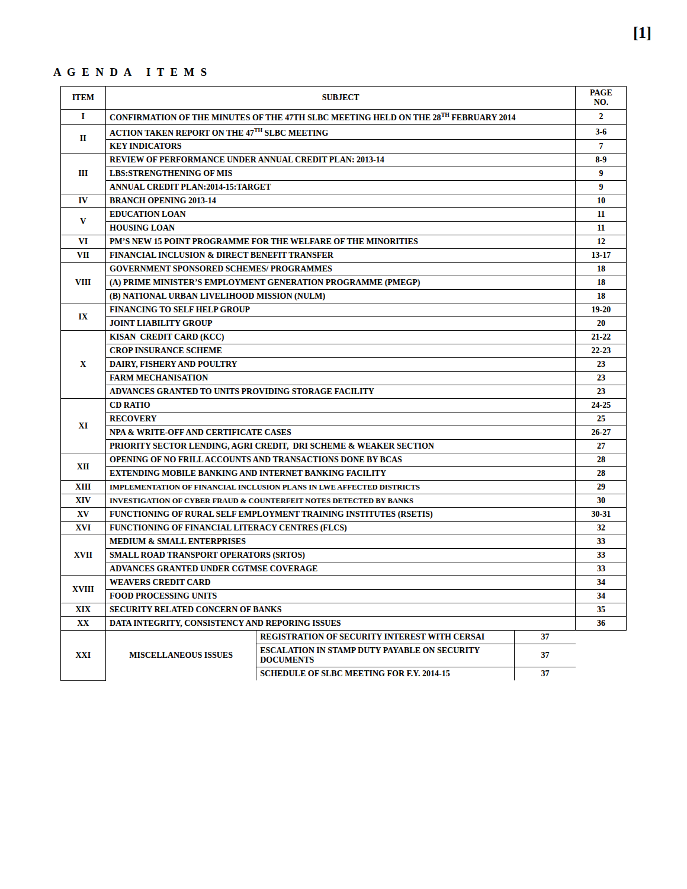[1]
A G E N D A I T E M S
| ITEM | SUBJECT | PAGE NO. |
| --- | --- | --- |
| I | CONFIRMATION OF THE MINUTES OF THE 47th SLBC MEETING HELD ON THE 28 th FEBRUARY 2014 | 2 |
| II | ACTION TAKEN REPORT ON THE 47 TH SLBC MEETING | 3-6 |
| KEY INDICATORS | 7 |
| III | REVIEW OF PERFORMANCE UNDER ANNUAL CREDIT PLAN: 2013-14 | 8-9 |
| LBS:STRENGTHENING OF MIS | 9 |
| ANNUAL CREDIT PLAN:2014-15:TARGET | 9 |
| IV | BRANCH OPENING 2013-14 | 10 |
| V | EDUCATION LOAN | 11 |
| HOUSING LOAN | 11 |
| VI | PM’S NEW 15 POINT PROGRAMME FOR THE WELFARE OF THE MINORITIES | 12 |
| VII | FINANCIAL INCLUSION & DIRECT BENEFIT TRANSFER | 13-17 |
| VIII | GOVERNMENT SPONSORED SCHEMES/ PROGRAMMES | 18 |
| (A) PRIME MINISTER’S EMPLOYMENT GENERATION PROGRAMME (PMEGP) | 18 |
| (B) NATIONAL URBAN LIVELIHOOD MISSION (NULM) | 18 |
| IX | FINANCING TO SELF HELP GROUP | 19-20 |
| JOINT LIABILITY GROUP | 20 |
| X | KISAN CREDIT CARD (KCC) | 21-22 |
| CROP INSURANCE SCHEME | 22-23 |
| DAIRY, FISHERY AND POULTRY | 23 |
| FARM MECHANISATION | 23 |
| ADVANCES GRANTED TO UNITS PROVIDING STORAGE FACILITY | 23 |
| XI | CD RATIO | 24-25 |
| RECOVERY | 25 |
| NPA & WRITE-OFF AND CERTIFICATE CASES | 26-27 |
| PRIORITY SECTOR LENDING, AGRI CREDIT, DRI SCHEME & WEAKER SECTION | 27 |
| XII | OPENING OF NO FRILL ACCOUNTS AND TRANSACTIONS DONE BY BCAs | 28 |
| EXTENDING MOBILE BANKING AND INTERNET BANKING FACILITY | 28 |
| XIII | IMPLEMENTATION OF FINANCIAL INCLUSION PLANS IN LWE AFFECTED DISTRICTS | 29 |
| XIV | INVESTIGATION OF CYBER FRAUD & COUNTERFEIT NOTES DETECTED BY BANKS | 30 |
| XV | FUNCTIONING OF RURAL SELF EMPLOYMENT TRAINING INSTITUTEs (RSETIs) | 30-31 |
| XVI | FUNCTIONING OF FINANCIAL LITERACY CENTRES (FLCs) | 32 |
| XVII | MEDIUM & SMALL ENTERPRISES | 33 |
| SMALL ROAD TRANSPORT OPERATORs (SRTOs) | 33 |
| ADVANCES GRANTED UNDER CGTMSE COVERAGE | 33 |
| XVIII | WEAVERS CREDIT CARD | 34 |
| FOOD PROCESSING UNITS | 34 |
| XIX | SECURITY RELATED CONCERN OF BANKS | 35 |
| XX | DATA INTEGRITY, CONSISTENCY AND REPORING ISSUES | 36 |
| XXI | / MISCELLANEOUS ISSUES / REGISTRATION OF SECURITY INTEREST WITH CERSAI / 37 / / ESCALATION IN STAMP DUTY PAYABLE ON SECURITY DOCUMENTS / 37 / / SCHEDULE OF SLBC MEETING FOR F.Y. 2014-15 / 37 / | |